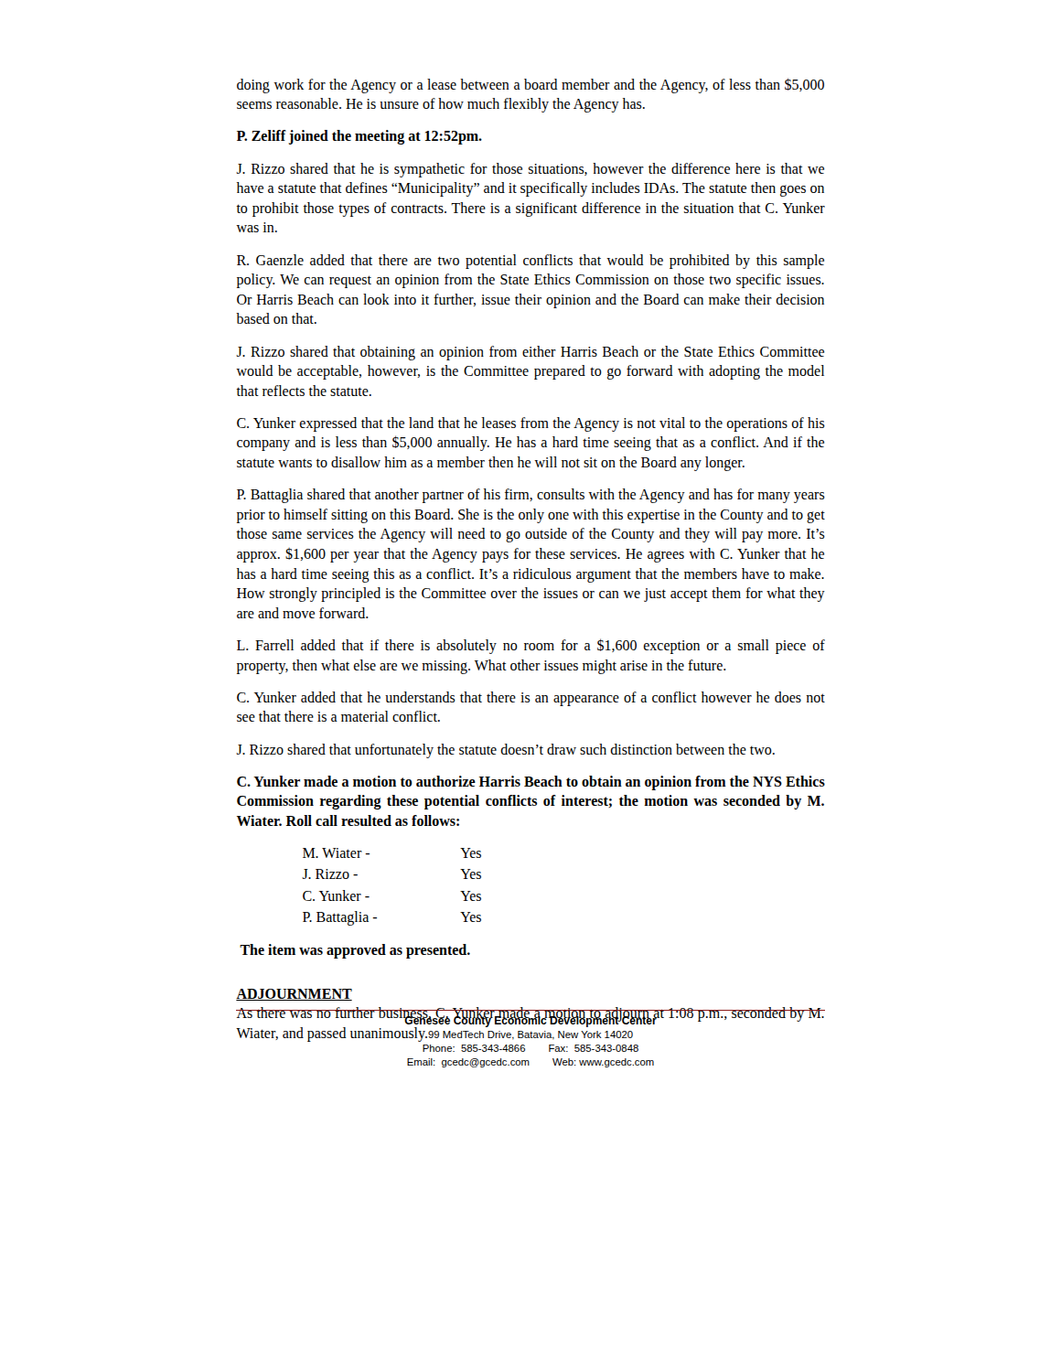doing work for the Agency or a lease between a board member and the Agency, of less than $5,000 seems reasonable. He is unsure of how much flexibly the Agency has.
P. Zeliff joined the meeting at 12:52pm.
J. Rizzo shared that he is sympathetic for those situations, however the difference here is that we have a statute that defines “Municipality” and it specifically includes IDAs. The statute then goes on to prohibit those types of contracts. There is a significant difference in the situation that C. Yunker was in.
R. Gaenzle added that there are two potential conflicts that would be prohibited by this sample policy. We can request an opinion from the State Ethics Commission on those two specific issues. Or Harris Beach can look into it further, issue their opinion and the Board can make their decision based on that.
J. Rizzo shared that obtaining an opinion from either Harris Beach or the State Ethics Committee would be acceptable, however, is the Committee prepared to go forward with adopting the model that reflects the statute.
C. Yunker expressed that the land that he leases from the Agency is not vital to the operations of his company and is less than $5,000 annually. He has a hard time seeing that as a conflict. And if the statute wants to disallow him as a member then he will not sit on the Board any longer.
P. Battaglia shared that another partner of his firm, consults with the Agency and has for many years prior to himself sitting on this Board. She is the only one with this expertise in the County and to get those same services the Agency will need to go outside of the County and they will pay more. It’s approx. $1,600 per year that the Agency pays for these services. He agrees with C. Yunker that he has a hard time seeing this as a conflict. It’s a ridiculous argument that the members have to make. How strongly principled is the Committee over the issues or can we just accept them for what they are and move forward.
L. Farrell added that if there is absolutely no room for a $1,600 exception or a small piece of property, then what else are we missing. What other issues might arise in the future.
C. Yunker added that he understands that there is an appearance of a conflict however he does not see that there is a material conflict.
J. Rizzo shared that unfortunately the statute doesn’t draw such distinction between the two.
C. Yunker made a motion to authorize Harris Beach to obtain an opinion from the NYS Ethics Commission regarding these potential conflicts of interest; the motion was seconded by M. Wiater. Roll call resulted as follows:
| M. Wiater - | Yes |
| J. Rizzo - | Yes |
| C. Yunker - | Yes |
| P. Battaglia - | Yes |
The item was approved as presented.
ADJOURNMENT
As there was no further business, C. Yunker made a motion to adjourn at 1:08 p.m., seconded by M. Wiater, and passed unanimously.
Genesee County Economic Development Center
99 MedTech Drive, Batavia, New York 14020
Phone: 585-343-4866 Fax: 585-343-0848
Email: gcedc@gcedc.com Web: www.gcedc.com